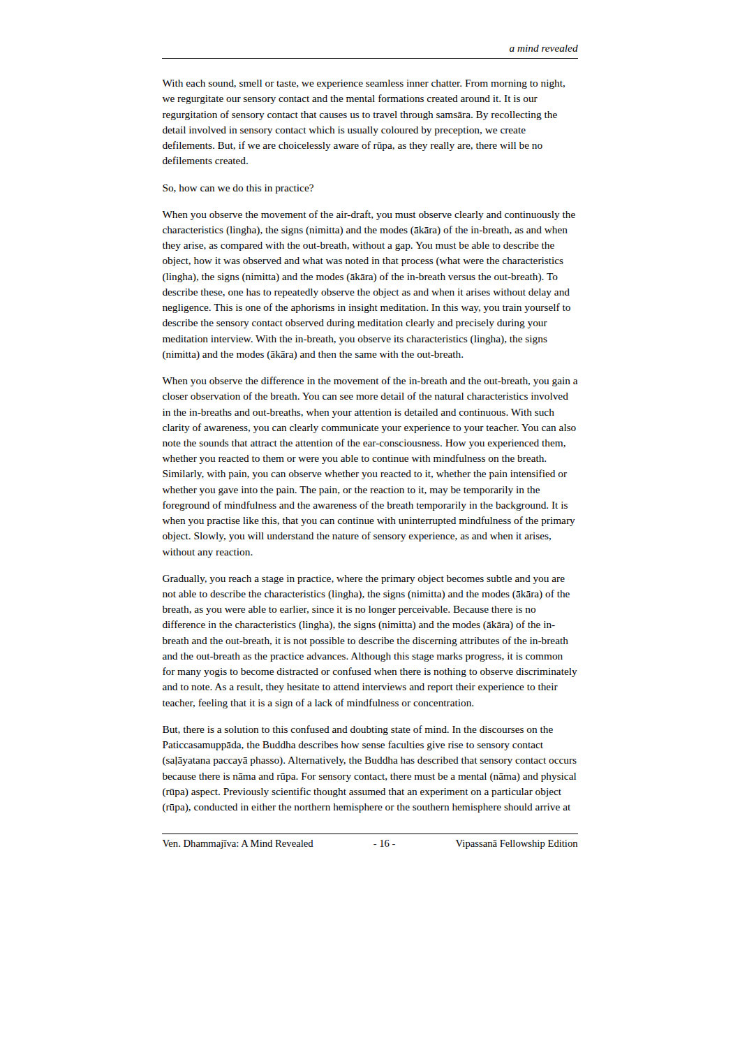a mind revealed
With each sound, smell or taste, we experience seamless inner chatter. From morning to night, we regurgitate our sensory contact and the mental formations created around it. It is our regurgitation of sensory contact that causes us to travel through samsāra. By recollecting the detail involved in sensory contact which is usually coloured by preception, we create defilements. But, if we are choicelessly aware of rūpa, as they really are, there will be no defilements created.
So, how can we do this in practice?
When you observe the movement of the air-draft, you must observe clearly and continuously the characteristics (lingha), the signs (nimitta) and the modes (ākāra) of the in-breath, as and when they arise, as compared with the out-breath, without a gap. You must be able to describe the object, how it was observed and what was noted in that process (what were the characteristics (lingha), the signs (nimitta) and the modes (ākāra) of the in-breath versus the out-breath). To describe these, one has to repeatedly observe the object as and when it arises without delay and negligence. This is one of the aphorisms in insight meditation. In this way, you train yourself to describe the sensory contact observed during meditation clearly and precisely during your meditation interview. With the in-breath, you observe its characteristics (lingha), the signs (nimitta) and the modes (ākāra) and then the same with the out-breath.
When you observe the difference in the movement of the in-breath and the out-breath, you gain a closer observation of the breath. You can see more detail of the natural characteristics involved in the in-breaths and out-breaths, when your attention is detailed and continuous. With such clarity of awareness, you can clearly communicate your experience to your teacher. You can also note the sounds that attract the attention of the ear-consciousness. How you experienced them, whether you reacted to them or were you able to continue with mindfulness on the breath. Similarly, with pain, you can observe whether you reacted to it, whether the pain intensified or whether you gave into the pain. The pain, or the reaction to it, may be temporarily in the foreground of mindfulness and the awareness of the breath temporarily in the background. It is when you practise like this, that you can continue with uninterrupted mindfulness of the primary object. Slowly, you will understand the nature of sensory experience, as and when it arises, without any reaction.
Gradually, you reach a stage in practice, where the primary object becomes subtle and you are not able to describe the characteristics (lingha), the signs (nimitta) and the modes (ākāra) of the breath, as you were able to earlier, since it is no longer perceivable. Because there is no difference in the characteristics (lingha), the signs (nimitta) and the modes (ākāra) of the in-breath and the out-breath, it is not possible to describe the discerning attributes of the in-breath and the out-breath as the practice advances. Although this stage marks progress, it is common for many yogis to become distracted or confused when there is nothing to observe discriminately and to note. As a result, they hesitate to attend interviews and report their experience to their teacher, feeling that it is a sign of a lack of mindfulness or concentration.
But, there is a solution to this confused and doubting state of mind. In the discourses on the Paticcasamuppāda, the Buddha describes how sense faculties give rise to sensory contact (saḷāyatana paccayā phasso). Alternatively, the Buddha has described that sensory contact occurs because there is nāma and rūpa. For sensory contact, there must be a mental (nāma) and physical (rūpa) aspect. Previously scientific thought assumed that an experiment on a particular object (rūpa), conducted in either the northern hemisphere or the southern hemisphere should arrive at
Ven. Dhammajīva: A Mind Revealed - 16 - Vipassanā Fellowship Edition